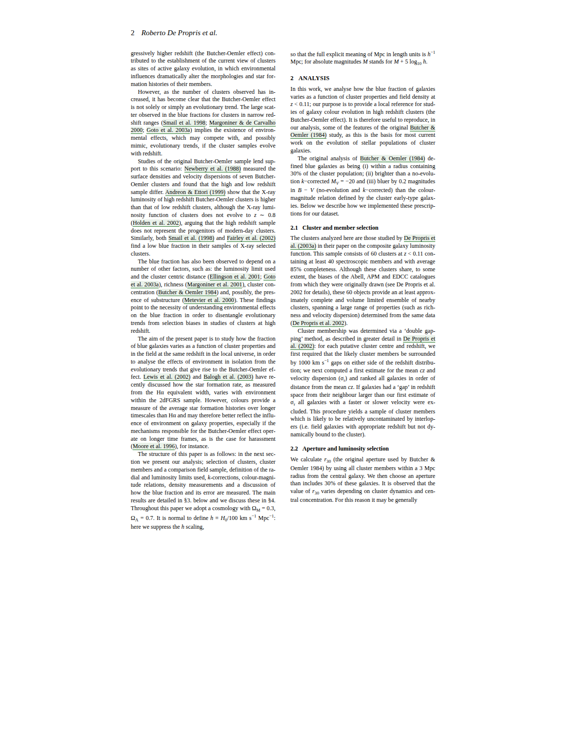2 Roberto De Propris et al.
gressively higher redshift (the Butcher-Oemler effect) contributed to the establishment of the current view of clusters as sites of active galaxy evolution, in which environmental influences dramatically alter the morphologies and star formation histories of their members.
However, as the number of clusters observed has increased, it has become clear that the Butcher-Oemler effect is not solely or simply an evolutionary trend. The large scatter observed in the blue fractions for clusters in narrow redshift ranges (Smail et al. 1998; Margoniner & de Carvalho 2000; Goto et al. 2003a) implies the existence of environmental effects, which may compete with, and possibly mimic, evolutionary trends, if the cluster samples evolve with redshift.
Studies of the original Butcher-Oemler sample lend support to this scenario: Newberry et al. (1988) measured the surface densities and velocity dispersions of seven Butcher-Oemler clusters and found that the high and low redshift sample differ. Andreon & Ettori (1999) show that the X-ray luminosity of high redshift Butcher-Oemler clusters is higher than that of low redshift clusters, although the X-ray luminosity function of clusters does not evolve to z ∼ 0.8 (Holden et al. 2002), arguing that the high redshift sample does not represent the progenitors of modern-day clusters. Similarly, both Smail et al. (1998) and Fairley et al. (2002) find a low blue fraction in their samples of X-ray selected clusters.
The blue fraction has also been observed to depend on a number of other factors, such as: the luminosity limit used and the cluster centric distance (Ellingson et al. 2001; Goto et al. 2003a), richness (Margoniner et al. 2001), cluster concentration (Butcher & Oemler 1984) and, possibly, the presence of substructure (Metevier et al. 2000). These findings point to the necessity of understanding environmental effects on the blue fraction in order to disentangle evolutionary trends from selection biases in studies of clusters at high redshift.
The aim of the present paper is to study how the fraction of blue galaxies varies as a function of cluster properties and in the field at the same redshift in the local universe, in order to analyse the effects of environment in isolation from the evolutionary trends that give rise to the Butcher-Oemler effect. Lewis et al. (2002) and Balogh et al. (2003) have recently discussed how the star formation rate, as measured from the Hα equivalent width, varies with environment within the 2dFGRS sample. However, colours provide a measure of the average star formation histories over longer timescales than Hα and may therefore better reflect the influence of environment on galaxy properties, especially if the mechanisms responsible for the Butcher-Oemler effect operate on longer time frames, as is the case for harassment (Moore et al. 1996), for instance.
The structure of this paper is as follows: in the next section we present our analysis; selection of clusters, cluster members and a comparison field sample, definition of the radial and luminosity limits used, k-corrections, colour-magnitude relations, density measurements and a discussion of how the blue fraction and its error are measured. The main results are detailed in §3. below and we discuss these in §4. Throughout this paper we adopt a cosmology with ΩM = 0.3, ΩΛ = 0.7. It is normal to define h ≡ H 0/100 km s−1 Mpc−1: here we suppress the h scaling,
so that the full explicit meaning of Mpc in length units is h−1 Mpc; for absolute magnitudes M stands for M + 5 log10 h.
2 ANALYSIS
In this work, we analyse how the blue fraction of galaxies varies as a function of cluster properties and field density at z < 0.11; our purpose is to provide a local reference for studies of galaxy colour evolution in high redshift clusters (the Butcher-Oemler effect). It is therefore useful to reproduce, in our analysis, some of the features of the original Butcher & Oemler (1984) study, as this is the basis for most current work on the evolution of stellar populations of cluster galaxies.
The original analysis of Butcher & Oemler (1984) defined blue galaxies as being (i) within a radius containing 30% of the cluster population; (ii) brighter than a no-evolution k−corrected MV = −20 and (iii) bluer by 0.2 magnitudes in B − V (no-evolution and k−corrected) than the colour-magnitude relation defined by the cluster early-type galaxies. Below we describe how we implemented these prescriptions for our dataset.
2.1 Cluster and member selection
The clusters analyzed here are those studied by De Propris et al. (2003a) in their paper on the composite galaxy luminosity function. This sample consists of 60 clusters at z < 0.11 containing at least 40 spectroscopic members and with average 85% completeness. Although these clusters share, to some extent, the biases of the Abell, APM and EDCC catalogues from which they were originally drawn (see De Propris et al. 2002 for details), these 60 objects provide an at least approximately complete and volume limited ensemble of nearby clusters, spanning a large range of properties (such as richness and velocity dispersion) determined from the same data (De Propris et al. 2002).
Cluster membership was determined via a ‘double gapping’ method, as described in greater detail in De Propris et al. (2002): for each putative cluster centre and redshift, we first required that the likely cluster members be surrounded by 1000 km s−1 gaps on either side of the redshift distribution; we next computed a first estimate for the mean cz and velocity dispersion (σr) and ranked all galaxies in order of distance from the mean cz. If galaxies had a ‘gap’ in redshift space from their neighbour larger than our first estimate of σr all galaxies with a faster or slower velocity were excluded. This procedure yields a sample of cluster members which is likely to be relatively uncontaminated by interlopers (i.e. field galaxies with appropriate redshift but not dynamically bound to the cluster).
2.2 Aperture and luminosity selection
We calculate r 30 (the original aperture used by Butcher & Oemler 1984) by using all cluster members within a 3 Mpc radius from the central galaxy. We then choose an aperture than includes 30% of these galaxies. It is observed that the value of r 30 varies depending on cluster dynamics and central concentration. For this reason it may be generally